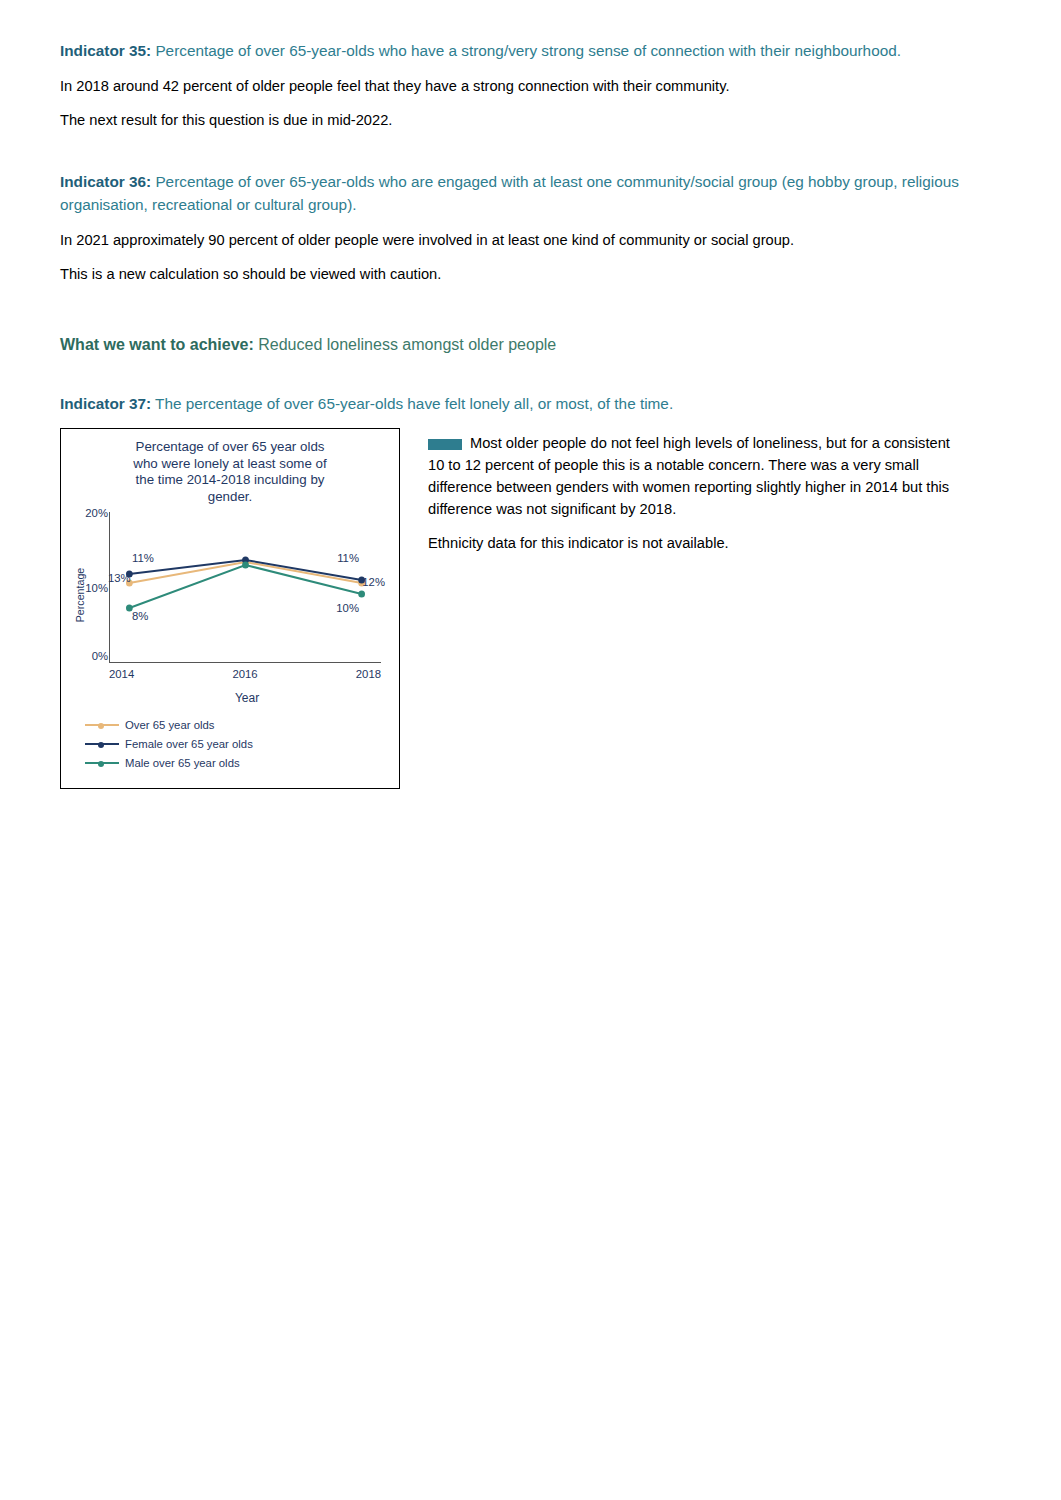Indicator 35: Percentage of over 65-year-olds who have a strong/very strong sense of connection with their neighbourhood.
In 2018 around 42 percent of older people feel that they have a strong connection with their community.
The next result for this question is due in mid-2022.
Indicator 36: Percentage of over 65-year-olds who are engaged with at least one community/social group (eg hobby group, religious organisation, recreational or cultural group).
In 2021 approximately 90 percent of older people were involved in at least one kind of community or social group.
This is a new calculation so should be viewed with caution.
What we want to achieve: Reduced loneliness amongst older people
Indicator 37: The percentage of over 65-year-olds have felt lonely all, or most, of the time.
Percentage of over 65 year olds
who were lonely at least some of
the time 2014-2018 inculding by
gender.
Percentage 20% 10% 0% 11% 13% 8% 11% 12% 10%
2014 2016 2018
Year
Over 65 year olds
Female over 65 year olds
Male over 65 year olds
Most older people do not feel high levels of loneliness, but for a consistent 10 to 12 percent of people this is a notable concern. There was a very small difference between genders with women reporting slightly higher in 2014 but this difference was not significant by 2018.
Ethnicity data for this indicator is not available.